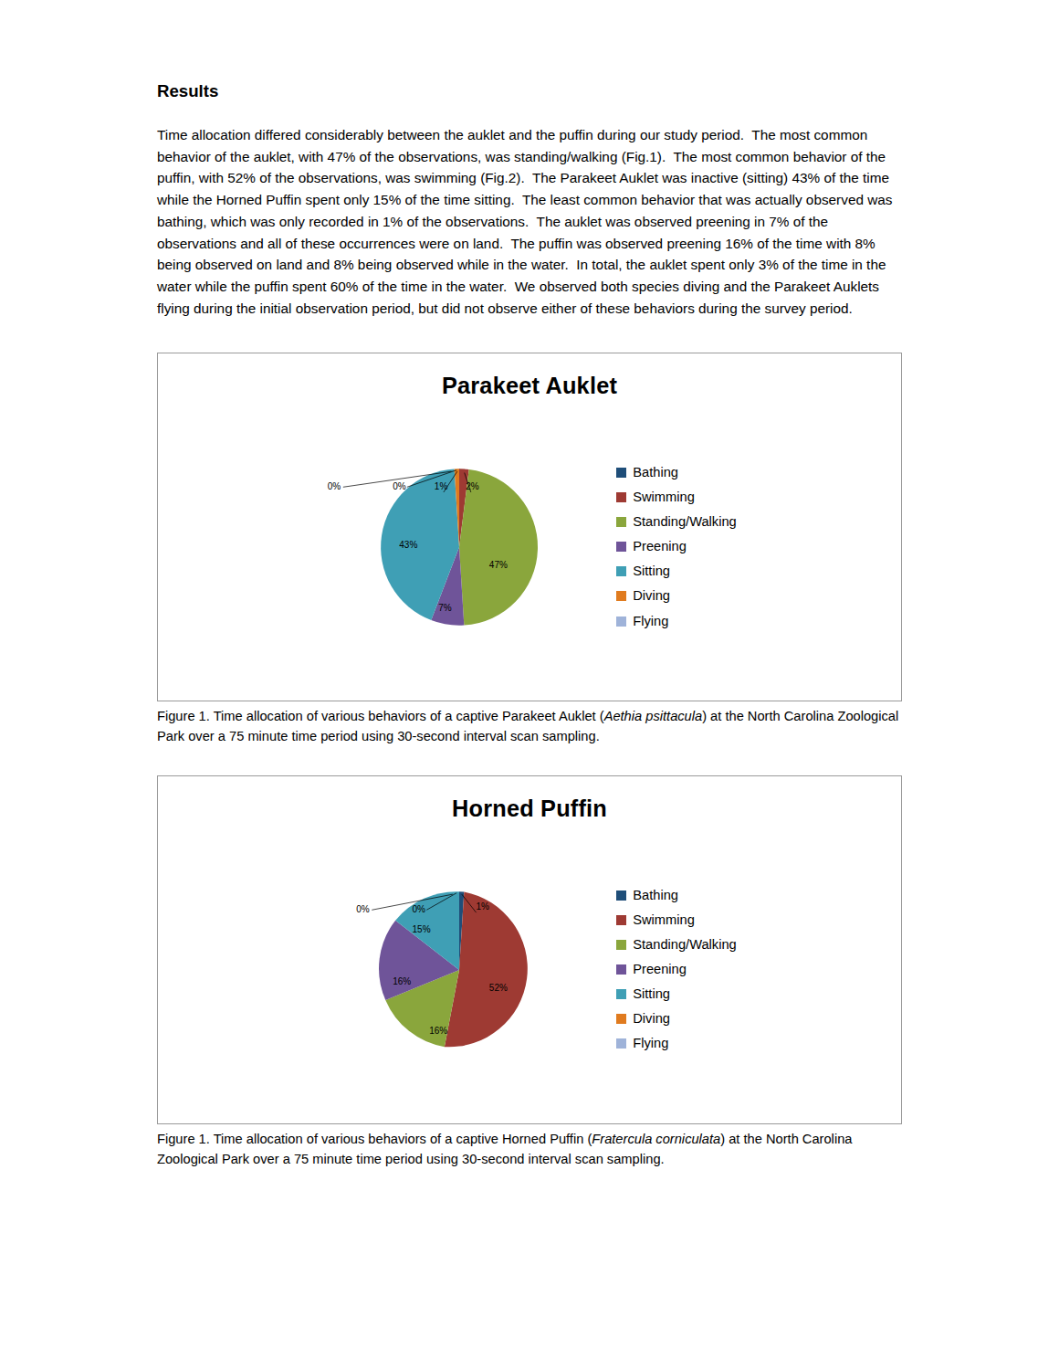Results
Time allocation differed considerably between the auklet and the puffin during our study period. The most common behavior of the auklet, with 47% of the observations, was standing/walking (Fig.1). The most common behavior of the puffin, with 52% of the observations, was swimming (Fig.2). The Parakeet Auklet was inactive (sitting) 43% of the time while the Horned Puffin spent only 15% of the time sitting. The least common behavior that was actually observed was bathing, which was only recorded in 1% of the observations. The auklet was observed preening in 7% of the observations and all of these occurrences were on land. The puffin was observed preening 16% of the time with 8% being observed on land and 8% being observed while in the water. In total, the auklet spent only 3% of the time in the water while the puffin spent 60% of the time in the water. We observed both species diving and the Parakeet Auklets flying during the initial observation period, but did not observe either of these behaviors during the survey period.
Parakeet Auklet
0% 0% 1% 2% 47% 7% 43%
Bathing
Swimming
Standing/Walking
Preening
Sitting
Diving
Flying
Figure 1. Time allocation of various behaviors of a captive Parakeet Auklet (Aethia psittacula) at the North Carolina Zoological Park over a 75 minute time period using 30-second interval scan sampling.
Horned Puffin
0% 0% 1% 52% 16% 16% 15%
Bathing
Swimming
Standing/Walking
Preening
Sitting
Diving
Flying
Figure 1. Time allocation of various behaviors of a captive Horned Puffin (Fratercula corniculata) at the North Carolina Zoological Park over a 75 minute time period using 30-second interval scan sampling.